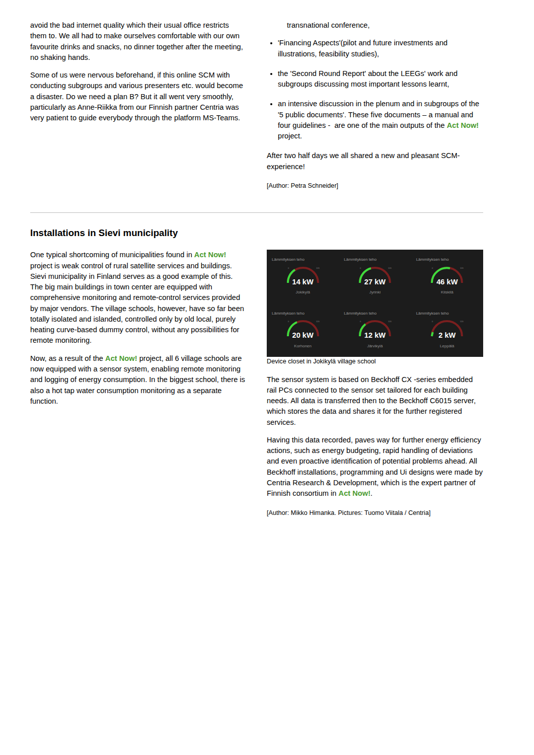avoid the bad internet quality which their usual office restricts them to. We all had to make ourselves comfortable with our own favourite drinks and snacks, no dinner together after the meeting, no shaking hands.
Some of us were nervous beforehand, if this online SCM with conducting subgroups and various presenters etc. would become a disaster. Do we need a plan B? But it all went very smoothly, particularly as Anne-Riikka from our Finnish partner Centria was very patient to guide everybody through the platform MS-Teams.
transnational conference,
'Financing Aspects'(pilot and future investments and illustrations, feasibility studies),
the 'Second Round Report' about the LEEGs' work and subgroups discussing most important lessons learnt,
an intensive discussion in the plenum and in subgroups of the '5 public documents'. These five documents – a manual and four guidelines - are one of the main outputs of the Act Now! project.
After two half days we all shared a new and pleasant SCM-experience!
[Author: Petra Schneider]
Installations in Sievi municipality
One typical shortcoming of municipalities found in Act Now! project is weak control of rural satellite services and buildings. Sievi municipality in Finland serves as a good example of this. The big main buildings in town center are equipped with comprehensive monitoring and remote-control services provided by major vendors. The village schools, however, have so far been totally isolated and islanded, controlled only by old local, purely heating curve-based dummy control, without any possibilities for remote monitoring.
Now, as a result of the Act Now! project, all 6 village schools are now equipped with a sensor system, enabling remote monitoring and logging of energy consumption. In the biggest school, there is also a hot tap water consumption monitoring as a separate function.
| Lämmityksen teho 0 120 14 kW Jokikylä | Lämmityksen teho 0 120 27 kW Jyrinki | Lämmityksen teho 0 120 46 kW Kiiskilä |
| Lämmityksen teho 0 120 20 kW Korhonen | Lämmityksen teho 0 120 12 kW Järvikylä | Lämmityksen teho 0 120 2 kW Leppälä |
Device closet in Jokikylä village school
The sensor system is based on Beckhoff CX -series embedded rail PCs connected to the sensor set tailored for each building needs. All data is transferred then to the Beckhoff C6015 server, which stores the data and shares it for the further registered services.
Having this data recorded, paves way for further energy efficiency actions, such as energy budgeting, rapid handling of deviations and even proactive identification of potential problems ahead. All Beckhoff installations, programming and Ui designs were made by Centria Research & Development, which is the expert partner of Finnish consortium in Act Now!.
[Author: Mikko Himanka. Pictures: Tuomo Viitala / Centria]